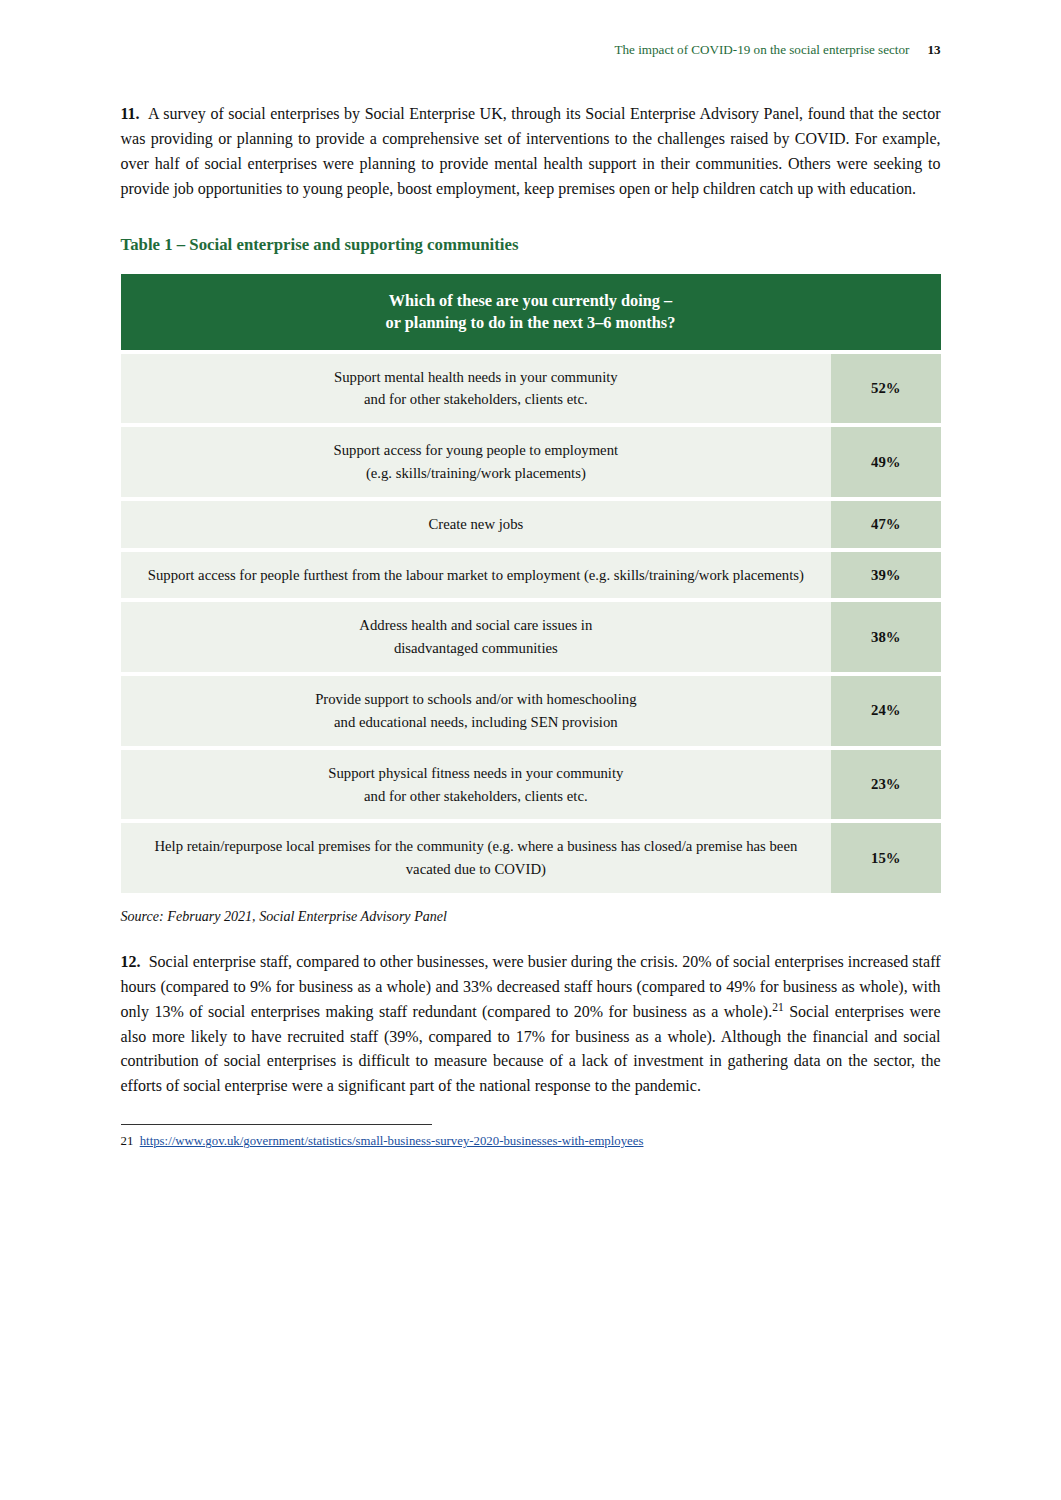The impact of COVID-19 on the social enterprise sector 13
11. A survey of social enterprises by Social Enterprise UK, through its Social Enterprise Advisory Panel, found that the sector was providing or planning to provide a comprehensive set of interventions to the challenges raised by COVID. For example, over half of social enterprises were planning to provide mental health support in their communities. Others were seeking to provide job opportunities to young people, boost employment, keep premises open or help children catch up with education.
Table 1 – Social enterprise and supporting communities
| Which of these are you currently doing – or planning to do in the next 3–6 months? |
| --- |
| Support mental health needs in your community and for other stakeholders, clients etc. | 52% |
| Support access for young people to employment (e.g. skills/training/work placements) | 49% |
| Create new jobs | 47% |
| Support access for people furthest from the labour market to employment (e.g. skills/training/work placements) | 39% |
| Address health and social care issues in disadvantaged communities | 38% |
| Provide support to schools and/or with homeschooling and educational needs, including SEN provision | 24% |
| Support physical fitness needs in your community and for other stakeholders, clients etc. | 23% |
| Help retain/repurpose local premises for the community (e.g. where a business has closed/a premise has been vacated due to COVID) | 15% |
Source: February 2021, Social Enterprise Advisory Panel
12. Social enterprise staff, compared to other businesses, were busier during the crisis. 20% of social enterprises increased staff hours (compared to 9% for business as a whole) and 33% decreased staff hours (compared to 49% for business as whole), with only 13% of social enterprises making staff redundant (compared to 20% for business as a whole).21 Social enterprises were also more likely to have recruited staff (39%, compared to 17% for business as a whole). Although the financial and social contribution of social enterprises is difficult to measure because of a lack of investment in gathering data on the sector, the efforts of social enterprise were a significant part of the national response to the pandemic.
21 https://www.gov.uk/government/statistics/small-business-survey-2020-businesses-with-employees